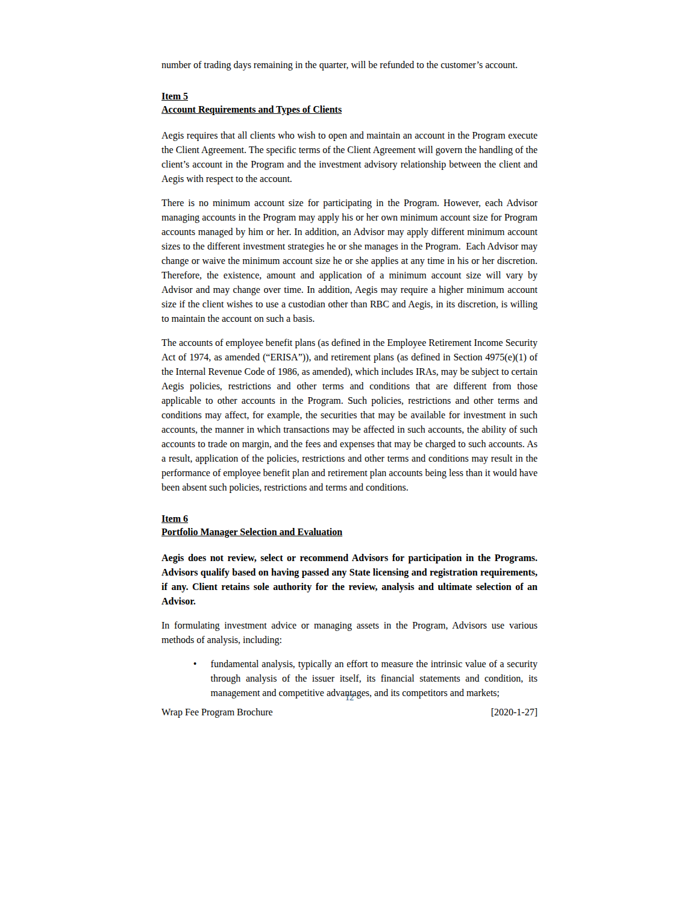number of trading days remaining in the quarter, will be refunded to the customer’s account.
Item 5
Account Requirements and Types of Clients
Aegis requires that all clients who wish to open and maintain an account in the Program execute the Client Agreement. The specific terms of the Client Agreement will govern the handling of the client’s account in the Program and the investment advisory relationship between the client and Aegis with respect to the account.
There is no minimum account size for participating in the Program. However, each Advisor managing accounts in the Program may apply his or her own minimum account size for Program accounts managed by him or her. In addition, an Advisor may apply different minimum account sizes to the different investment strategies he or she manages in the Program. Each Advisor may change or waive the minimum account size he or she applies at any time in his or her discretion. Therefore, the existence, amount and application of a minimum account size will vary by Advisor and may change over time. In addition, Aegis may require a higher minimum account size if the client wishes to use a custodian other than RBC and Aegis, in its discretion, is willing to maintain the account on such a basis.
The accounts of employee benefit plans (as defined in the Employee Retirement Income Security Act of 1974, as amended (“ERISA”)), and retirement plans (as defined in Section 4975(e)(1) of the Internal Revenue Code of 1986, as amended), which includes IRAs, may be subject to certain Aegis policies, restrictions and other terms and conditions that are different from those applicable to other accounts in the Program. Such policies, restrictions and other terms and conditions may affect, for example, the securities that may be available for investment in such accounts, the manner in which transactions may be affected in such accounts, the ability of such accounts to trade on margin, and the fees and expenses that may be charged to such accounts. As a result, application of the policies, restrictions and other terms and conditions may result in the performance of employee benefit plan and retirement plan accounts being less than it would have been absent such policies, restrictions and terms and conditions.
Item 6
Portfolio Manager Selection and Evaluation
Aegis does not review, select or recommend Advisors for participation in the Programs. Advisors qualify based on having passed any State licensing and registration requirements, if any. Client retains sole authority for the review, analysis and ultimate selection of an Advisor.
In formulating investment advice or managing assets in the Program, Advisors use various methods of analysis, including:
fundamental analysis, typically an effort to measure the intrinsic value of a security through analysis of the issuer itself, its financial statements and condition, its management and competitive advantages, and its competitors and markets;
12
Wrap Fee Program Brochure [2020-1-27]